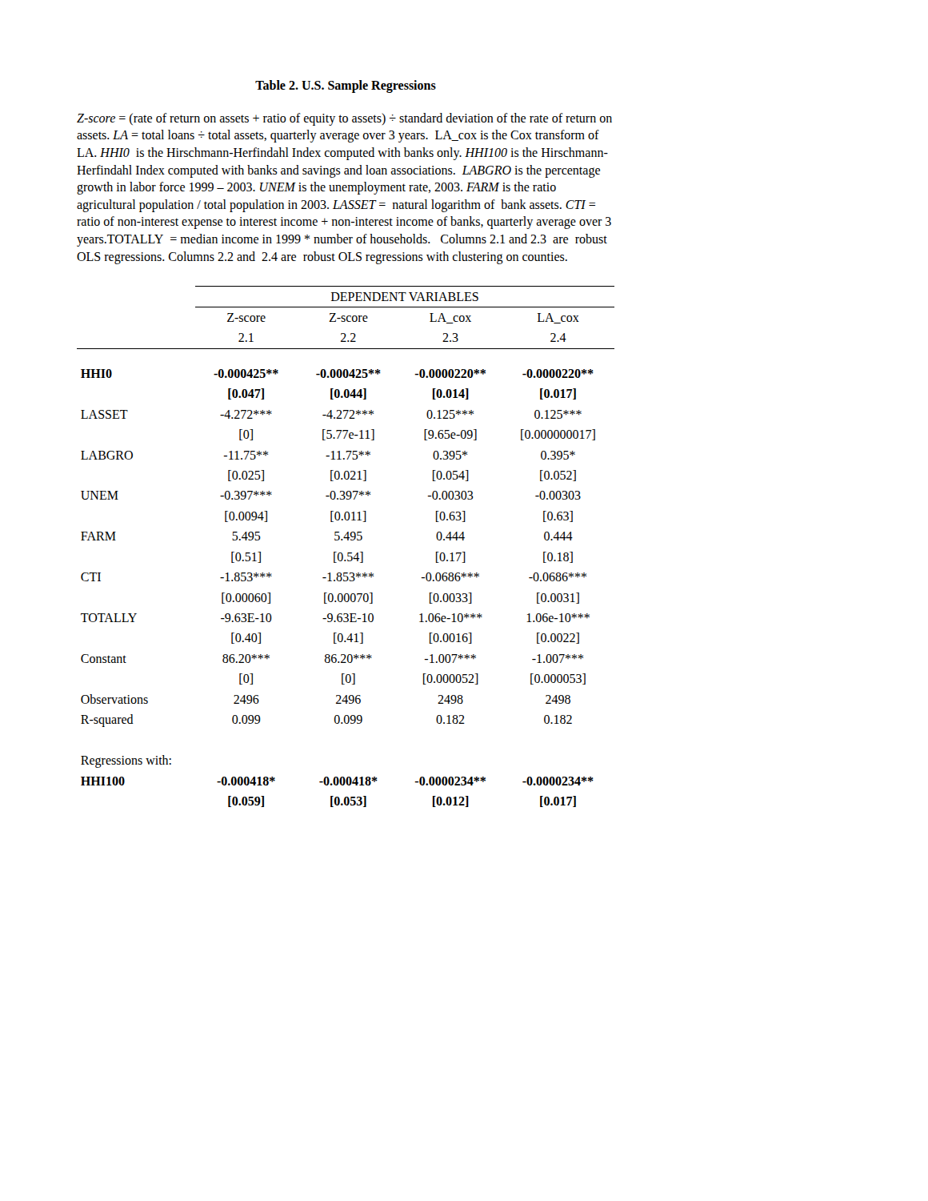Table 2. U.S. Sample Regressions
Z-score = (rate of return on assets + ratio of equity to assets) ÷ standard deviation of the rate of return on assets. LA = total loans ÷ total assets, quarterly average over 3 years. LA_cox is the Cox transform of LA. HHI0 is the Hirschmann-Herfindahl Index computed with banks only. HHI100 is the Hirschmann-Herfindahl Index computed with banks and savings and loan associations. LABGRO is the percentage growth in labor force 1999 – 2003. UNEM is the unemployment rate, 2003. FARM is the ratio agricultural population / total population in 2003. LASSET = natural logarithm of bank assets. CTI = ratio of non-interest expense to interest income + non-interest income of banks, quarterly average over 3 years.TOTALLY = median income in 1999 * number of households. Columns 2.1 and 2.3 are robust OLS regressions. Columns 2.2 and 2.4 are robust OLS regressions with clustering on counties.
| | DEPENDENT VARIABLES |
| | Z-score | Z-score | LA_cox | LA_cox |
| | 2.1 | 2.2 | 2.3 | 2.4 |
| HHI0 | -0.000425** | -0.000425** | -0.0000220** | -0.0000220** |
| | [0.047] | [0.044] | [0.014] | [0.017] |
| LASSET | -4.272*** | -4.272*** | 0.125*** | 0.125*** |
| | [0] | [5.77e-11] | [9.65e-09] | [0.000000017] |
| LABGRO | -11.75** | -11.75** | 0.395* | 0.395* |
| | [0.025] | [0.021] | [0.054] | [0.052] |
| UNEM | -0.397*** | -0.397** | -0.00303 | -0.00303 |
| | [0.0094] | [0.011] | [0.63] | [0.63] |
| FARM | 5.495 | 5.495 | 0.444 | 0.444 |
| | [0.51] | [0.54] | [0.17] | [0.18] |
| CTI | -1.853*** | -1.853*** | -0.0686*** | -0.0686*** |
| | [0.00060] | [0.00070] | [0.0033] | [0.0031] |
| TOTALLY | -9.63E-10 | -9.63E-10 | 1.06e-10*** | 1.06e-10*** |
| | [0.40] | [0.41] | [0.0016] | [0.0022] |
| Constant | 86.20*** | 86.20*** | -1.007*** | -1.007*** |
| | [0] | [0] | [0.000052] | [0.000053] |
| Observations | 2496 | 2496 | 2498 | 2498 |
| R-squared | 0.099 | 0.099 | 0.182 | 0.182 |
| Regressions with: |
| HHI100 | -0.000418* | -0.000418* | -0.0000234** | -0.0000234** |
| | [0.059] | [0.053] | [0.012] | [0.017] |